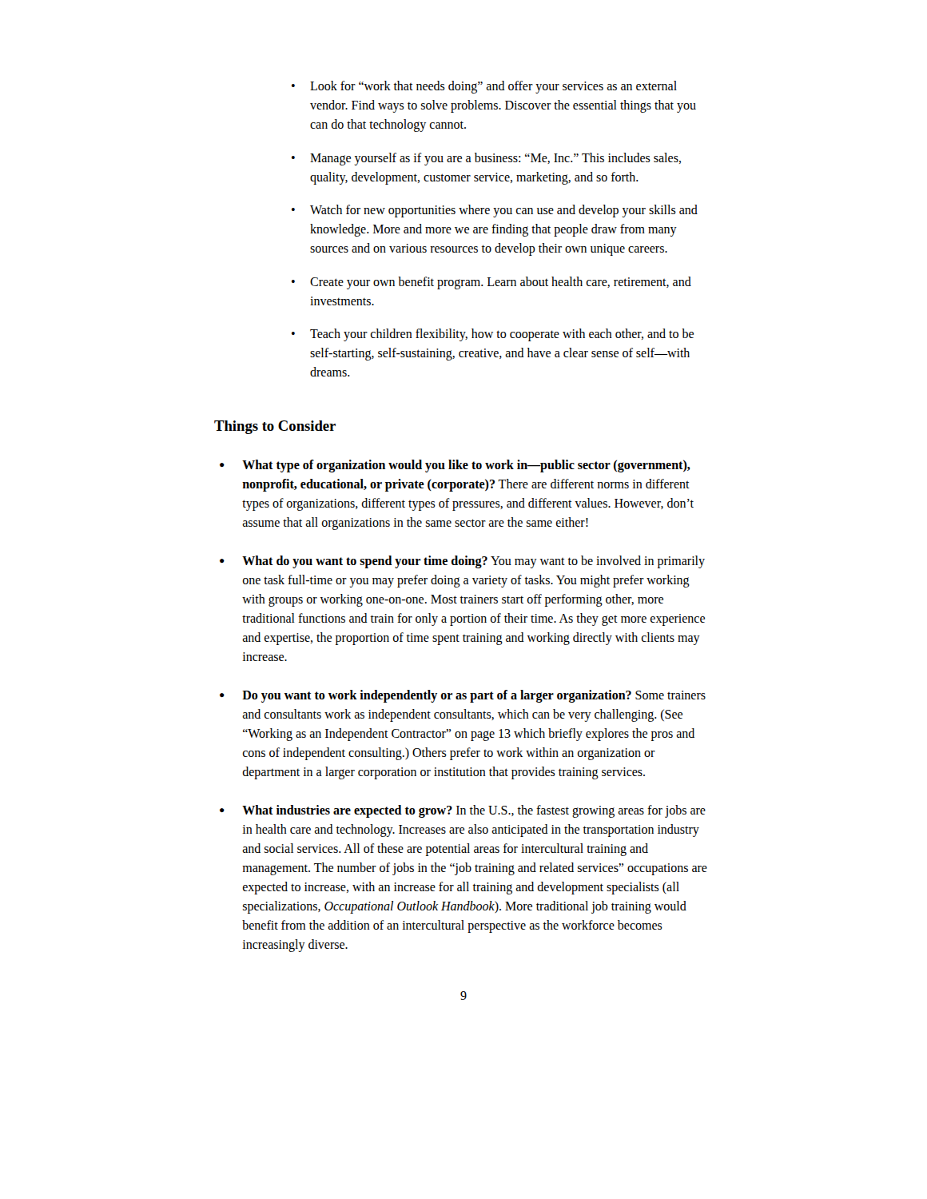Look for “work that needs doing” and offer your services as an external vendor. Find ways to solve problems. Discover the essential things that you can do that technology cannot.
Manage yourself as if you are a business: “Me, Inc.” This includes sales, quality, development, customer service, marketing, and so forth.
Watch for new opportunities where you can use and develop your skills and knowledge. More and more we are finding that people draw from many sources and on various resources to develop their own unique careers.
Create your own benefit program. Learn about health care, retirement, and investments.
Teach your children flexibility, how to cooperate with each other, and to be self-starting, self-sustaining, creative, and have a clear sense of self—with dreams.
Things to Consider
What type of organization would you like to work in—public sector (government), nonprofit, educational, or private (corporate)? There are different norms in different types of organizations, different types of pressures, and different values. However, don’t assume that all organizations in the same sector are the same either!
What do you want to spend your time doing? You may want to be involved in primarily one task full-time or you may prefer doing a variety of tasks. You might prefer working with groups or working one-on-one. Most trainers start off performing other, more traditional functions and train for only a portion of their time. As they get more experience and expertise, the proportion of time spent training and working directly with clients may increase.
Do you want to work independently or as part of a larger organization? Some trainers and consultants work as independent consultants, which can be very challenging. (See “Working as an Independent Contractor” on page 13 which briefly explores the pros and cons of independent consulting.) Others prefer to work within an organization or department in a larger corporation or institution that provides training services.
What industries are expected to grow? In the U.S., the fastest growing areas for jobs are in health care and technology. Increases are also anticipated in the transportation industry and social services. All of these are potential areas for intercultural training and management. The number of jobs in the “job training and related services” occupations are expected to increase, with an increase for all training and development specialists (all specializations, Occupational Outlook Handbook). More traditional job training would benefit from the addition of an intercultural perspective as the workforce becomes increasingly diverse.
9